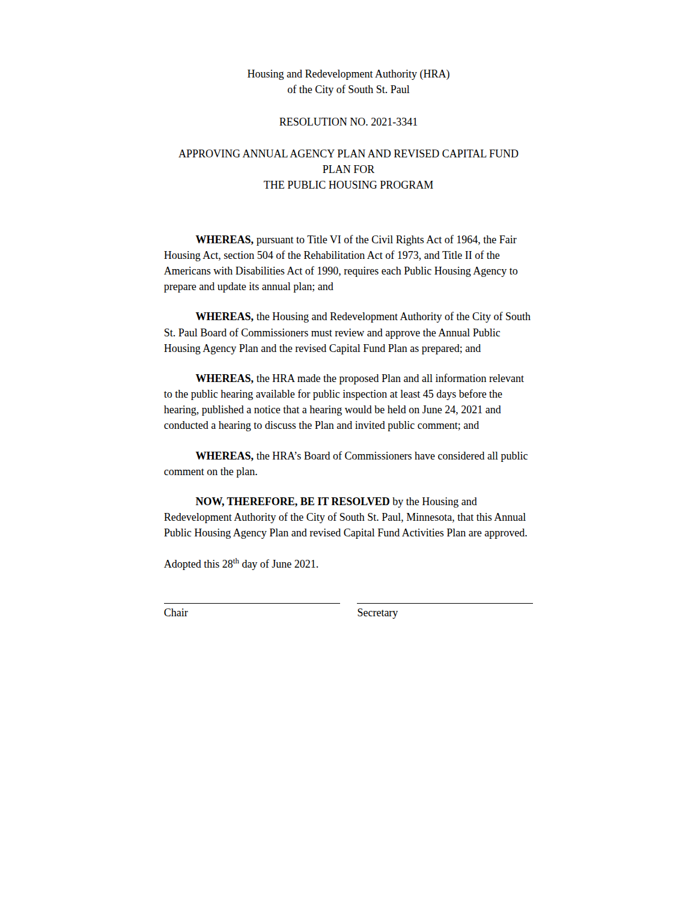Housing and Redevelopment Authority (HRA)
of the City of South St. Paul
RESOLUTION NO. 2021-3341
APPROVING ANNUAL AGENCY PLAN AND REVISED CAPITAL FUND PLAN FOR
THE PUBLIC HOUSING PROGRAM
WHEREAS, pursuant to Title VI of the Civil Rights Act of 1964, the Fair Housing Act, section 504 of the Rehabilitation Act of 1973, and Title II of the Americans with Disabilities Act of 1990, requires each Public Housing Agency to prepare and update its annual plan; and
WHEREAS, the Housing and Redevelopment Authority of the City of South St. Paul Board of Commissioners must review and approve the Annual Public Housing Agency Plan and the revised Capital Fund Plan as prepared; and
WHEREAS, the HRA made the proposed Plan and all information relevant to the public hearing available for public inspection at least 45 days before the hearing, published a notice that a hearing would be held on June 24, 2021 and conducted a hearing to discuss the Plan and invited public comment; and
WHEREAS, the HRA’s Board of Commissioners have considered all public comment on the plan.
NOW, THEREFORE, BE IT RESOLVED by the Housing and Redevelopment Authority of the City of South St. Paul, Minnesota, that this Annual Public Housing Agency Plan and revised Capital Fund Activities Plan are approved.
Adopted this 28th day of June 2021.
| Chair | | Secretary |